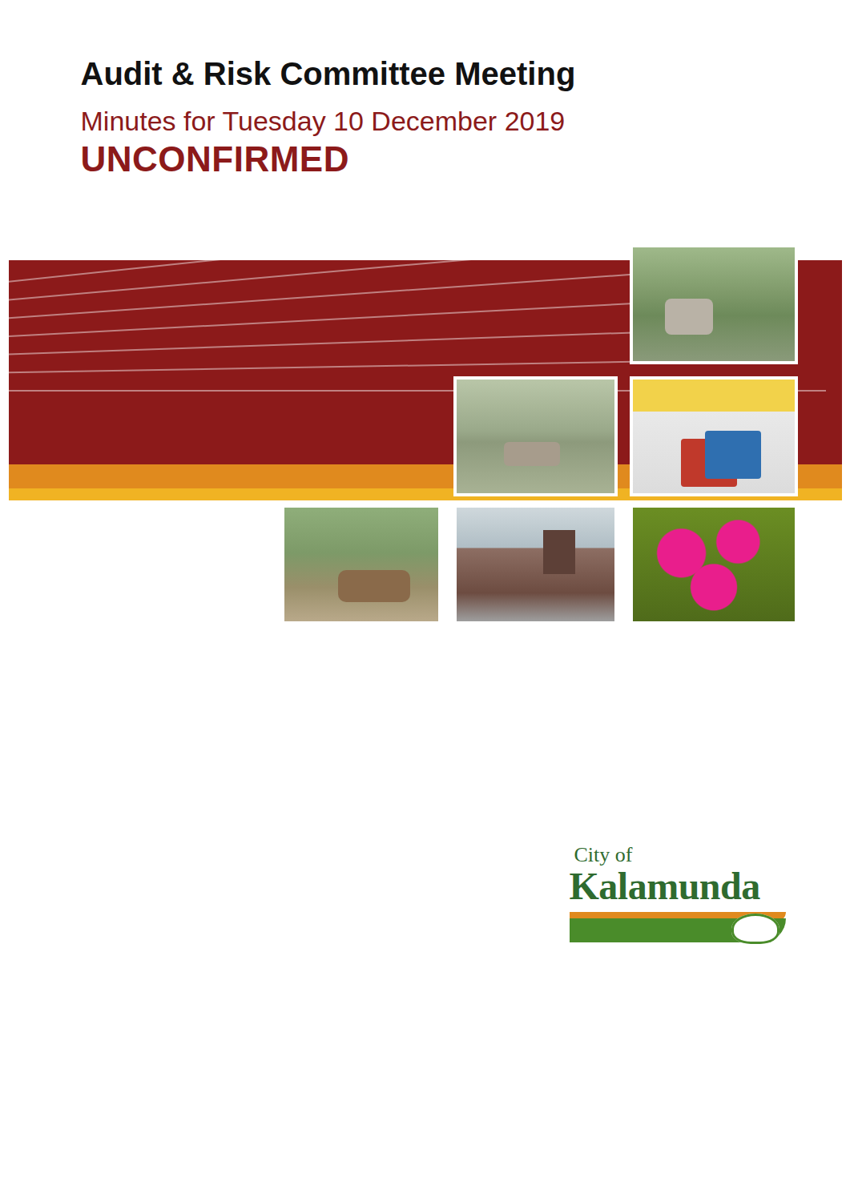Audit & Risk Committee Meeting
Minutes for Tuesday 10 December 2019
UNCONFIRMED
Bushland
Grasstrees
Playground
Camels
Civic building
Wildflowers
City of
Kalamunda